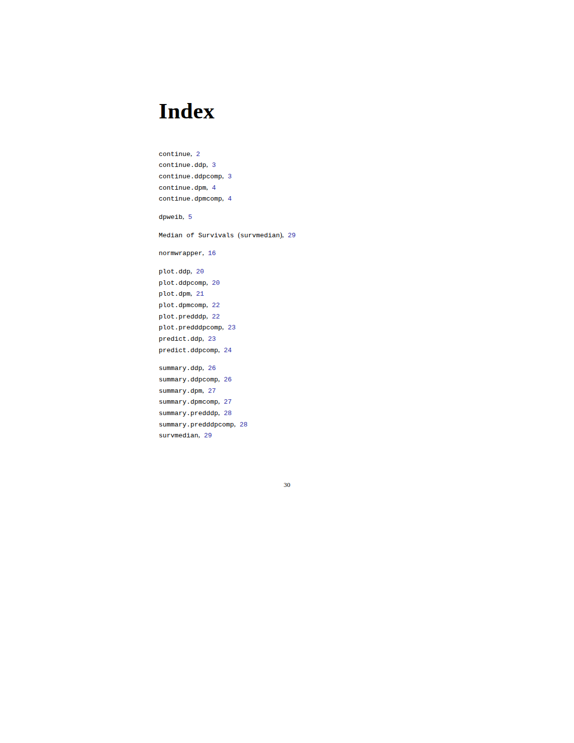Index
continue, 2
continue.ddp, 3
continue.ddpcomp, 3
continue.dpm, 4
continue.dpmcomp, 4
dpweib, 5
Median of Survivals (survmedian), 29
normwrapper, 16
plot.ddp, 20
plot.ddpcomp, 20
plot.dpm, 21
plot.dpmcomp, 22
plot.predddp, 22
plot.predddpcomp, 23
predict.ddp, 23
predict.ddpcomp, 24
summary.ddp, 26
summary.ddpcomp, 26
summary.dpm, 27
summary.dpmcomp, 27
summary.predddp, 28
summary.predddpcomp, 28
survmedian, 29
30